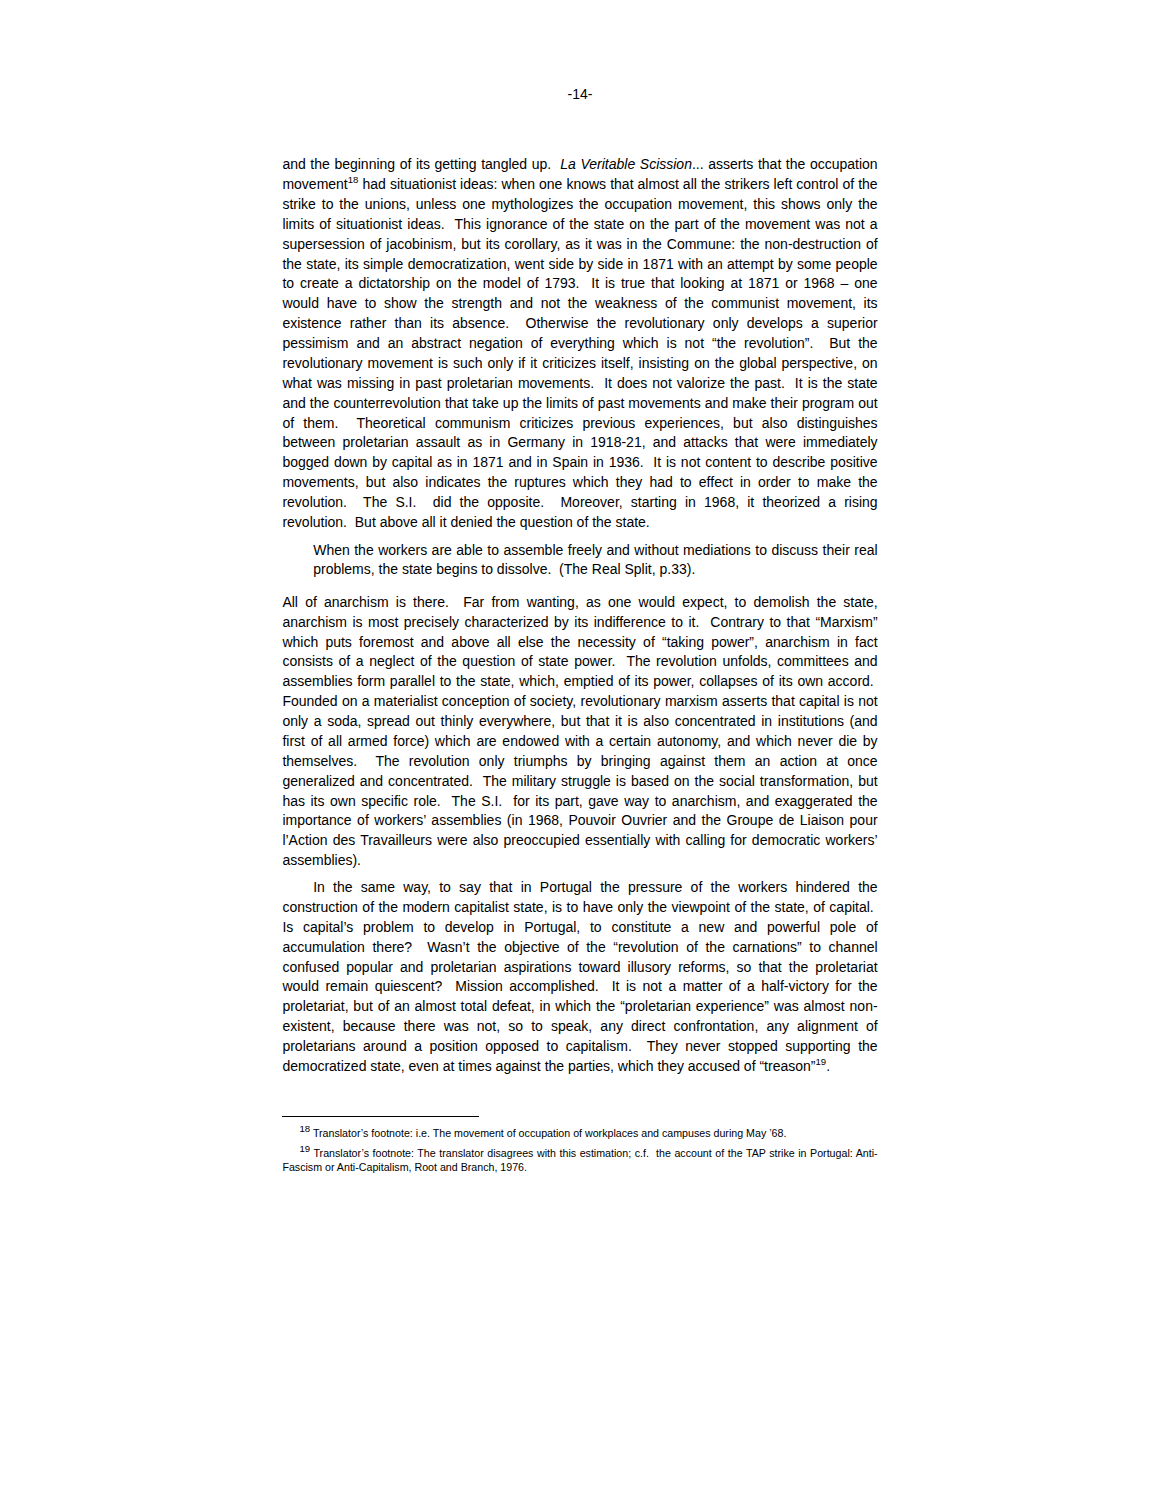-14-
and the beginning of its getting tangled up. La Veritable Scission... asserts that the occupation movement18 had situationist ideas: when one knows that almost all the strikers left control of the strike to the unions, unless one mythologizes the occupation movement, this shows only the limits of situationist ideas. This ignorance of the state on the part of the movement was not a supersession of jacobinism, but its corollary, as it was in the Commune: the non-destruction of the state, its simple democratization, went side by side in 1871 with an attempt by some people to create a dictatorship on the model of 1793. It is true that looking at 1871 or 1968 – one would have to show the strength and not the weakness of the communist movement, its existence rather than its absence. Otherwise the revolutionary only develops a superior pessimism and an abstract negation of everything which is not “the revolution”. But the revolutionary movement is such only if it criticizes itself, insisting on the global perspective, on what was missing in past proletarian movements. It does not valorize the past. It is the state and the counterrevolution that take up the limits of past movements and make their program out of them. Theoretical communism criticizes previous experiences, but also distinguishes between proletarian assault as in Germany in 1918-21, and attacks that were immediately bogged down by capital as in 1871 and in Spain in 1936. It is not content to describe positive movements, but also indicates the ruptures which they had to effect in order to make the revolution. The S.I. did the opposite. Moreover, starting in 1968, it theorized a rising revolution. But above all it denied the question of the state.
When the workers are able to assemble freely and without mediations to discuss their real problems, the state begins to dissolve. (The Real Split, p.33).
All of anarchism is there. Far from wanting, as one would expect, to demolish the state, anarchism is most precisely characterized by its indifference to it. Contrary to that “Marxism” which puts foremost and above all else the necessity of “taking power”, anarchism in fact consists of a neglect of the question of state power. The revolution unfolds, committees and assemblies form parallel to the state, which, emptied of its power, collapses of its own accord. Founded on a materialist conception of society, revolutionary marxism asserts that capital is not only a soda, spread out thinly everywhere, but that it is also concentrated in institutions (and first of all armed force) which are endowed with a certain autonomy, and which never die by themselves. The revolution only triumphs by bringing against them an action at once generalized and concentrated. The military struggle is based on the social transformation, but has its own specific role. The S.I. for its part, gave way to anarchism, and exaggerated the importance of workers’ assemblies (in 1968, Pouvoir Ouvrier and the Groupe de Liaison pour l’Action des Travailleurs were also preoccupied essentially with calling for democratic workers’ assemblies).
In the same way, to say that in Portugal the pressure of the workers hindered the construction of the modern capitalist state, is to have only the viewpoint of the state, of capital. Is capital’s problem to develop in Portugal, to constitute a new and powerful pole of accumulation there? Wasn’t the objective of the “revolution of the carnations” to channel confused popular and proletarian aspirations toward illusory reforms, so that the proletariat would remain quiescent? Mission accomplished. It is not a matter of a half-victory for the proletariat, but of an almost total defeat, in which the “proletarian experience” was almost non-existent, because there was not, so to speak, any direct confrontation, any alignment of proletarians around a position opposed to capitalism. They never stopped supporting the democratized state, even at times against the parties, which they accused of “treason”19.
18 Translator’s footnote: i.e. The movement of occupation of workplaces and campuses during May ’68.
19 Translator’s footnote: The translator disagrees with this estimation; c.f. the account of the TAP strike in Portugal: Anti-Fascism or Anti-Capitalism, Root and Branch, 1976.